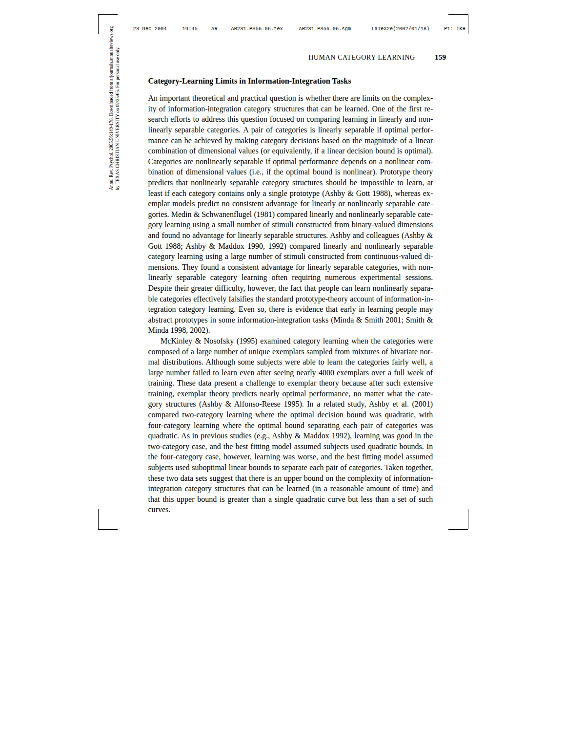23 Dec 200419:45 AR AR231-PS56-06.tex AR231-PS56-06.sgm LaTeX2e(2002/01/18) P1: IKH
HUMAN CATEGORY LEARNING159
Annu. Rev. Psychol. 2005.56:149-178. Downloaded from arjournals.annualreviews.org by TEXAS CHRISTIAN UNIVERSITY on 02/25/05. For personal use only.
Category-Learning Limits in Information-Integration Tasks
An important theoretical and practical question is whether there are limits on the complexity of information-integration category structures that can be learned. One of the first research efforts to address this question focused on comparing learning in linearly and nonlinearly separable categories. A pair of categories is linearly separable if optimal performance can be achieved by making category decisions based on the magnitude of a linear combination of dimensional values (or equivalently, if a linear decision bound is optimal). Categories are nonlinearly separable if optimal performance depends on a nonlinear combination of dimensional values (i.e., if the optimal bound is nonlinear). Prototype theory predicts that nonlinearly separable category structures should be impossible to learn, at least if each category contains only a single prototype (Ashby & Gott 1988), whereas exemplar models predict no consistent advantage for linearly or nonlinearly separable categories. Medin & Schwanenflugel (1981) compared linearly and nonlinearly separable category learning using a small number of stimuli constructed from binary-valued dimensions and found no advantage for linearly separable structures. Ashby and colleagues (Ashby & Gott 1988; Ashby & Maddox 1990, 1992) compared linearly and nonlinearly separable category learning using a large number of stimuli constructed from continuous-valued dimensions. They found a consistent advantage for linearly separable categories, with nonlinearly separable category learning often requiring numerous experimental sessions. Despite their greater difficulty, however, the fact that people can learn nonlinearly separable categories effectively falsifies the standard prototype-theory account of information-integration category learning. Even so, there is evidence that early in learning people may abstract prototypes in some information-integration tasks (Minda & Smith 2001; Smith & Minda 1998, 2002).
McKinley & Nosofsky (1995) examined category learning when the categories were composed of a large number of unique exemplars sampled from mixtures of bivariate normal distributions. Although some subjects were able to learn the categories fairly well, a large number failed to learn even after seeing nearly 4000 exemplars over a full week of training. These data present a challenge to exemplar theory because after such extensive training, exemplar theory predicts nearly optimal performance, no matter what the category structures (Ashby & Alfonso-Reese 1995). In a related study, Ashby et al. (2001) compared two-category learning where the optimal decision bound was quadratic, with four-category learning where the optimal bound separating each pair of categories was quadratic. As in previous studies (e.g., Ashby & Maddox 1992), learning was good in the two-category case, and the best fitting model assumed subjects used quadratic bounds. In the four-category case, however, learning was worse, and the best fitting model assumed subjects used suboptimal linear bounds to separate each pair of categories. Taken together, these two data sets suggest that there is an upper bound on the complexity of information-integration category structures that can be learned (in a reasonable amount of time) and that this upper bound is greater than a single quadratic curve but less than a set of such curves.